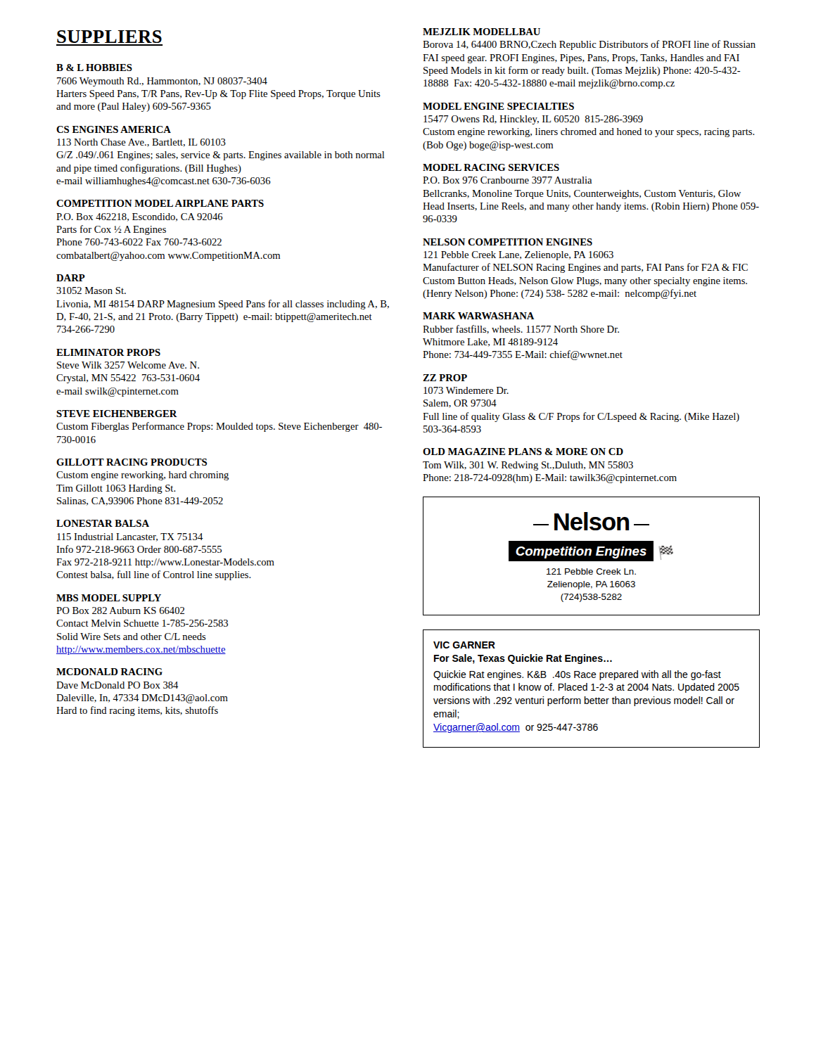SUPPLIERS
B & L Hobbies
7606 Weymouth Rd., Hammonton, NJ 08037-3404
Harters Speed Pans, T/R Pans, Rev-Up & Top Flite Speed Props, Torque Units and more (Paul Haley) 609-567-9365
CS Engines America
113 North Chase Ave., Bartlett, IL 60103
G/Z .049/.061 Engines; sales, service & parts. Engines available in both normal and pipe timed configurations. (Bill Hughes)
e-mail williamhughes4@comcast.net 630-736-6036
Competition Model Airplane Parts
P.O. Box 462218, Escondido, CA 92046
Parts for Cox ½ A Engines
Phone 760-743-6022 Fax 760-743-6022
combatalbert@yahoo.com www.CompetitionMA.com
DARP
31052 Mason St.
Livonia, MI 48154 DARP Magnesium Speed Pans for all classes including A, B, D, F-40, 21-S, and 21 Proto. (Barry Tippett) e-mail: btippett@ameritech.net 734-266-7290
Eliminator Props
Steve Wilk 3257 Welcome Ave. N.
Crystal, MN 55422 763-531-0604
e-mail swilk@cpinternet.com
Steve Eichenberger
Custom Fiberglas Performance Props: Moulded tops. Steve Eichenberger 480-730-0016
Gillott Racing Products
Custom engine reworking, hard chroming
Tim Gillott 1063 Harding St.
Salinas, CA,93906 Phone 831-449-2052
Lonestar Balsa
115 Industrial Lancaster, TX 75134
Info 972-218-9663 Order 800-687-5555
Fax 972-218-9211 http://www.Lonestar-Models.com
Contest balsa, full line of Control line supplies.
MBS Model Supply
PO Box 282 Auburn KS 66402
Contact Melvin Schuette 1-785-256-2583
Solid Wire Sets and other C/L needs
http://www.members.cox.net/mbschuette
McDonald Racing
Dave McDonald PO Box 384
Daleville, In, 47334 DMcD143@aol.com
Hard to find racing items, kits, shutoffs
Mejzlik Modellbau
Borova 14, 64400 BRNO,Czech Republic Distributors of PROFI line of Russian FAI speed gear. PROFI Engines, Pipes, Pans, Props, Tanks, Handles and FAI Speed Models in kit form or ready built. (Tomas Mejzlik) Phone: 420-5-432-18888 Fax: 420-5-432-18880 e-mail mejzlik@brno.comp.cz
Model Engine Specialties
15477 Owens Rd, Hinckley, IL 60520 815-286-3969
Custom engine reworking, liners chromed and honed to your specs, racing parts. (Bob Oge) boge@isp-west.com
Model Racing Services
P.O. Box 976 Cranbourne 3977 Australia
Bellcranks, Monoline Torque Units, Counterweights, Custom Venturis, Glow Head Inserts, Line Reels, and many other handy items. (Robin Hiern) Phone 059-96-0339
Nelson Competition Engines
121 Pebble Creek Lane, Zelienople, PA 16063
Manufacturer of NELSON Racing Engines and parts, FAI Pans for F2A & FIC Custom Button Heads, Nelson Glow Plugs, many other specialty engine items. (Henry Nelson) Phone: (724) 538- 5282 e-mail: nelcomp@fyi.net
Mark Warwashana
Rubber fastfills, wheels. 11577 North Shore Dr.
Whitmore Lake, MI 48189-9124
Phone: 734-449-7355 E-Mail: chief@wwnet.net
ZZ Prop
1073 Windemere Dr.
Salem, OR 97304
Full line of quality Glass & C/F Props for C/Lspeed & Racing. (Mike Hazel) 503-364-8593
Old Magazine Plans & More on CD
Tom Wilk, 301 W. Redwing St.,Duluth, MN 55803
Phone: 218-724-0928(hm) E-Mail: tawilk36@cpinternet.com
Nelson
Competition Engines🏁
121 Pebble Creek Ln.
Zelienople, PA 16063
(724)538-5282
VIC GARNER
For Sale, Texas Quickie Rat Engines…
Quickie Rat engines. K&B .40s Race prepared with all the go-fast modifications that I know of. Placed 1-2-3 at 2004 Nats. Updated 2005 versions with .292 venturi perform better than previous model! Call or email;
Vicgarner@aol.com or 925-447-3786